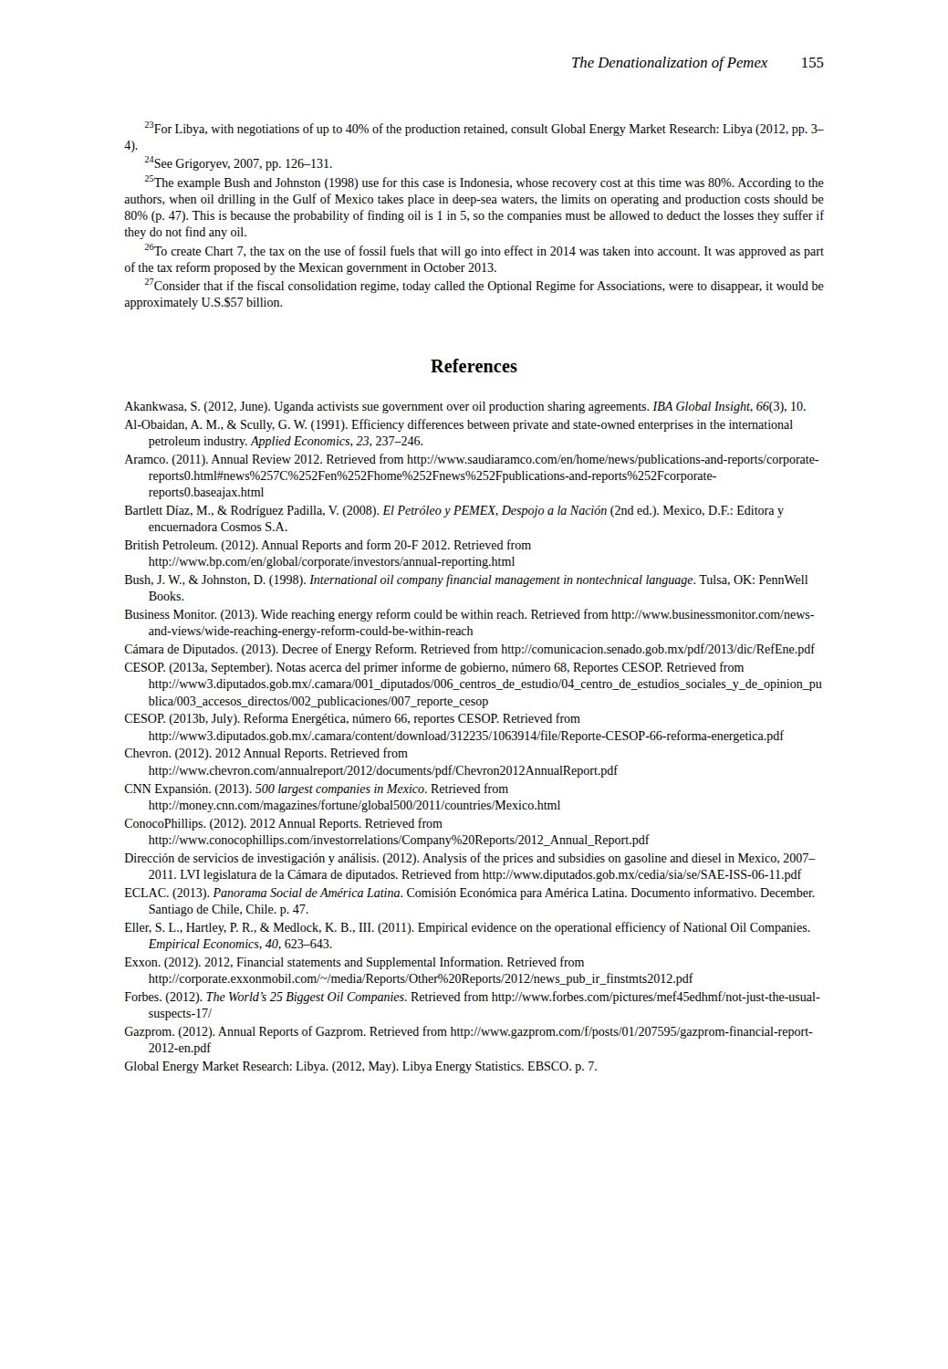The Denationalization of Pemex 155
23For Libya, with negotiations of up to 40% of the production retained, consult Global Energy Market Research: Libya (2012, pp. 3–4).
24See Grigoryev, 2007, pp. 126–131.
25The example Bush and Johnston (1998) use for this case is Indonesia, whose recovery cost at this time was 80%. According to the authors, when oil drilling in the Gulf of Mexico takes place in deep-sea waters, the limits on operating and production costs should be 80% (p. 47). This is because the probability of finding oil is 1 in 5, so the companies must be allowed to deduct the losses they suffer if they do not find any oil.
26To create Chart 7, the tax on the use of fossil fuels that will go into effect in 2014 was taken into account. It was approved as part of the tax reform proposed by the Mexican government in October 2013.
27Consider that if the fiscal consolidation regime, today called the Optional Regime for Associations, were to disappear, it would be approximately U.S.$57 billion.
References
Akankwasa, S. (2012, June). Uganda activists sue government over oil production sharing agreements. IBA Global Insight, 66(3), 10.
Al-Obaidan, A. M., & Scully, G. W. (1991). Efficiency differences between private and state-owned enterprises in the international petroleum industry. Applied Economics, 23, 237–246.
Aramco. (2011). Annual Review 2012. Retrieved from http://www.saudiaramco.com/en/home/news/publications-and-reports/corporate-reports0.html#news%257C%252Fen%252Fhome%252Fnews%252Fpublications-and-reports%252Fcorporate-reports0.baseajax.html
Bartlett Díaz, M., & Rodríguez Padilla, V. (2008). El Petróleo y PEMEX, Despojo a la Nación (2nd ed.). Mexico, D.F.: Editora y encuernadora Cosmos S.A.
British Petroleum. (2012). Annual Reports and form 20-F 2012. Retrieved from http://www.bp.com/en/global/corporate/investors/annual-reporting.html
Bush, J. W., & Johnston, D. (1998). International oil company financial management in nontechnical language. Tulsa, OK: PennWell Books.
Business Monitor. (2013). Wide reaching energy reform could be within reach. Retrieved from http://www.businessmonitor.com/news-and-views/wide-reaching-energy-reform-could-be-within-reach
Cámara de Diputados. (2013). Decree of Energy Reform. Retrieved from http://comunicacion.senado.gob.mx/pdf/2013/dic/RefEne.pdf
CESOP. (2013a, September). Notas acerca del primer informe de gobierno, número 68, Reportes CESOP. Retrieved from http://www3.diputados.gob.mx/.camara/001_diputados/006_centros_de_estudio/04_centro_de_estudios_sociales_y_de_opinion_publica/003_accesos_directos/002_publicaciones/007_reporte_cesop
CESOP. (2013b, July). Reforma Energética, número 66, reportes CESOP. Retrieved from http://www3.diputados.gob.mx/.camara/content/download/312235/1063914/file/Reporte-CESOP-66-reforma-energetica.pdf
Chevron. (2012). 2012 Annual Reports. Retrieved from http://www.chevron.com/annualreport/2012/documents/pdf/Chevron2012AnnualReport.pdf
CNN Expansión. (2013). 500 largest companies in Mexico. Retrieved from http://money.cnn.com/magazines/fortune/global500/2011/countries/Mexico.html
ConocoPhillips. (2012). 2012 Annual Reports. Retrieved from http://www.conocophillips.com/investorrelations/Company%20Reports/2012_Annual_Report.pdf
Dirección de servicios de investigación y análisis. (2012). Analysis of the prices and subsidies on gasoline and diesel in Mexico, 2007–2011. LVI legislatura de la Cámara de diputados. Retrieved from http://www.diputados.gob.mx/cedia/sia/se/SAE-ISS-06-11.pdf
ECLAC. (2013). Panorama Social de América Latina. Comisión Económica para América Latina. Documento informativo. December. Santiago de Chile, Chile. p. 47.
Eller, S. L., Hartley, P. R., & Medlock, K. B., III. (2011). Empirical evidence on the operational efficiency of National Oil Companies. Empirical Economics, 40, 623–643.
Exxon. (2012). 2012, Financial statements and Supplemental Information. Retrieved from http://corporate.exxonmobil.com/~/media/Reports/Other%20Reports/2012/news_pub_ir_finstmts2012.pdf
Forbes. (2012). The World’s 25 Biggest Oil Companies. Retrieved from http://www.forbes.com/pictures/mef45edhmf/not-just-the-usual-suspects-17/
Gazprom. (2012). Annual Reports of Gazprom. Retrieved from http://www.gazprom.com/f/posts/01/207595/gazprom-financial-report-2012-en.pdf
Global Energy Market Research: Libya. (2012, May). Libya Energy Statistics. EBSCO. p. 7.